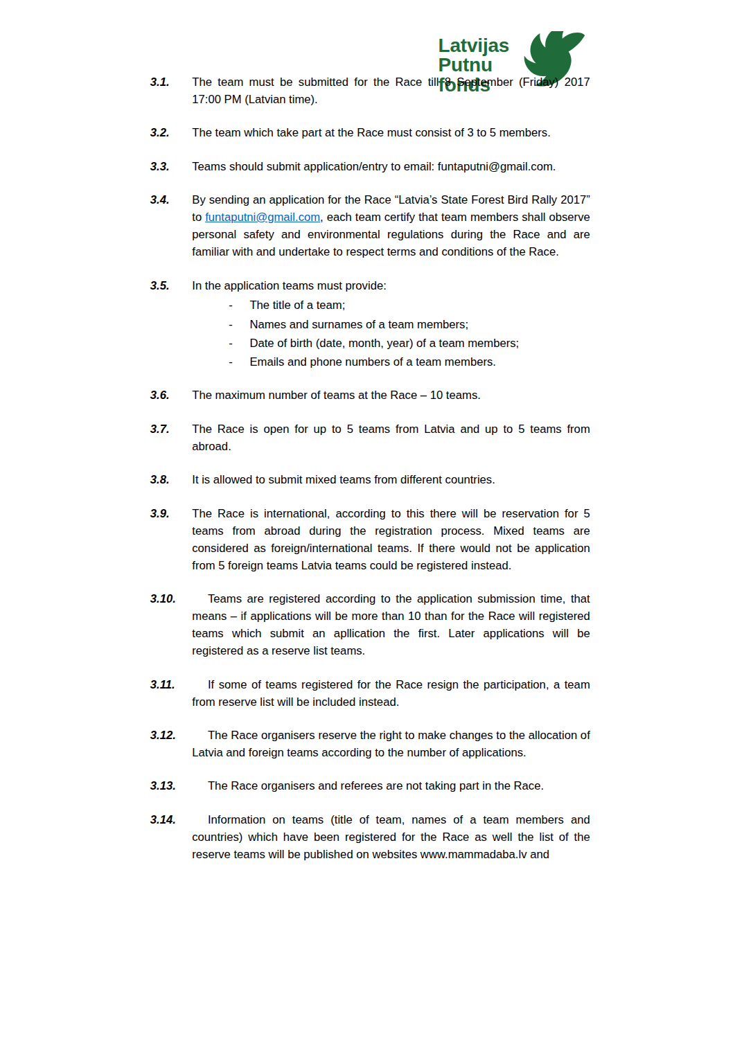Latvijas Putnu fonds
3.1. The team must be submitted for the Race till 8 September (Friday) 2017 17:00 PM (Latvian time).
3.2. The team which take part at the Race must consist of 3 to 5 members.
3.3. Teams should submit application/entry to email: funtaputni@gmail.com.
3.4. By sending an application for the Race “Latvia’s State Forest Bird Rally 2017” to funtaputni@gmail.com, each team certify that team members shall observe personal safety and environmental regulations during the Race and are familiar with and undertake to respect terms and conditions of the Race.
3.5. In the application teams must provide:
The title of a team;
Names and surnames of a team members;
Date of birth (date, month, year) of a team members;
Emails and phone numbers of a team members.
3.6. The maximum number of teams at the Race – 10 teams.
3.7. The Race is open for up to 5 teams from Latvia and up to 5 teams from abroad.
3.8. It is allowed to submit mixed teams from different countries.
3.9. The Race is international, according to this there will be reservation for 5 teams from abroad during the registration process. Mixed teams are considered as foreign/international teams. If there would not be application from 5 foreign teams Latvia teams could be registered instead.
3.10. Teams are registered according to the application submission time, that means – if applications will be more than 10 than for the Race will registered teams which submit an apllication the first. Later applications will be registered as a reserve list teams.
3.11. If some of teams registered for the Race resign the participation, a team from reserve list will be included instead.
3.12. The Race organisers reserve the right to make changes to the allocation of Latvia and foreign teams according to the number of applications.
3.13. The Race organisers and referees are not taking part in the Race.
3.14. Information on teams (title of team, names of a team members and countries) which have been registered for the Race as well the list of the reserve teams will be published on websites www.mammadaba.lv and